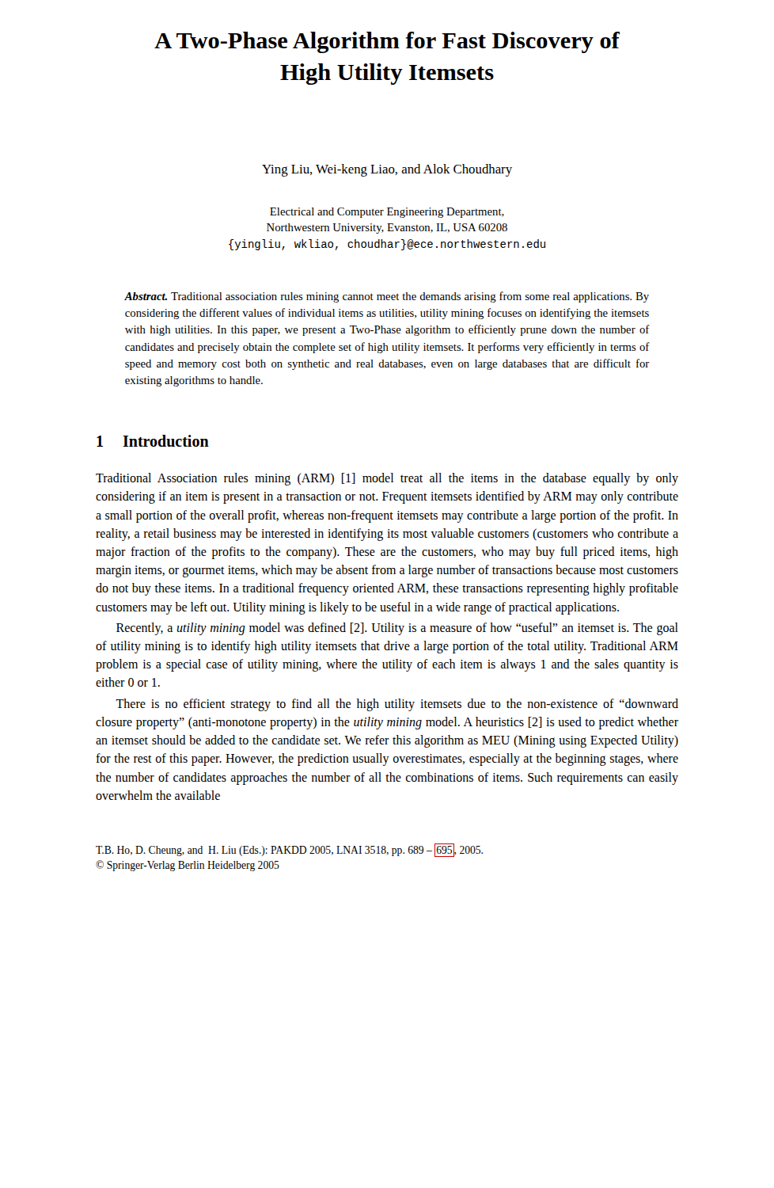A Two-Phase Algorithm for Fast Discovery of
High Utility Itemsets
Ying Liu, Wei-keng Liao, and Alok Choudhary
Electrical and Computer Engineering Department,
Northwestern University, Evanston, IL, USA 60208
{yingliu, wkliao, choudhar}@ece.northwestern.edu
Abstract. Traditional association rules mining cannot meet the demands arising from some real applications. By considering the different values of individual items as utilities, utility mining focuses on identifying the itemsets with high utilities. In this paper, we present a Two-Phase algorithm to efficiently prune down the number of candidates and precisely obtain the complete set of high utility itemsets. It performs very efficiently in terms of speed and memory cost both on synthetic and real databases, even on large databases that are difficult for existing algorithms to handle.
1 Introduction
Traditional Association rules mining (ARM) [1] model treat all the items in the database equally by only considering if an item is present in a transaction or not. Frequent itemsets identified by ARM may only contribute a small portion of the overall profit, whereas non-frequent itemsets may contribute a large portion of the profit. In reality, a retail business may be interested in identifying its most valuable customers (customers who contribute a major fraction of the profits to the company). These are the customers, who may buy full priced items, high margin items, or gourmet items, which may be absent from a large number of transactions because most customers do not buy these items. In a traditional frequency oriented ARM, these transactions representing highly profitable customers may be left out. Utility mining is likely to be useful in a wide range of practical applications.
Recently, a utility mining model was defined [2]. Utility is a measure of how “useful” an itemset is. The goal of utility mining is to identify high utility itemsets that drive a large portion of the total utility. Traditional ARM problem is a special case of utility mining, where the utility of each item is always 1 and the sales quantity is either 0 or 1.
There is no efficient strategy to find all the high utility itemsets due to the non-existence of “downward closure property” (anti-monotone property) in the utility mining model. A heuristics [2] is used to predict whether an itemset should be added to the candidate set. We refer this algorithm as MEU (Mining using Expected Utility) for the rest of this paper. However, the prediction usually overestimates, especially at the beginning stages, where the number of candidates approaches the number of all the combinations of items. Such requirements can easily overwhelm the available
T.B. Ho, D. Cheung, and H. Liu (Eds.): PAKDD 2005, LNAI 3518, pp. 689 – 695, 2005.
© Springer-Verlag Berlin Heidelberg 2005